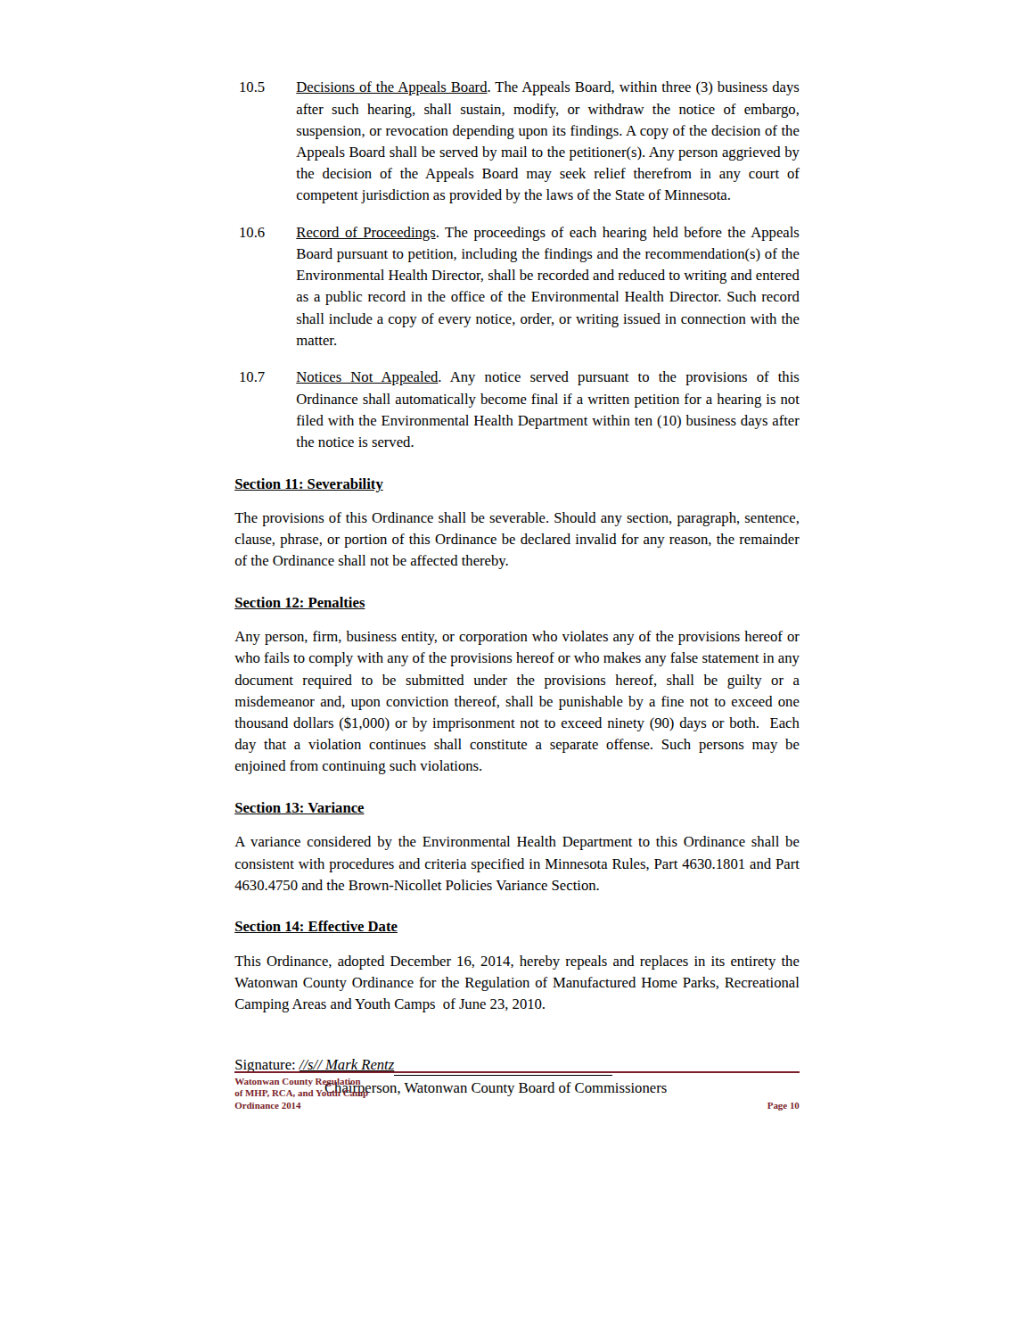10.5
Decisions of the Appeals Board. The Appeals Board, within three (3) business days after such hearing, shall sustain, modify, or withdraw the notice of embargo, suspension, or revocation depending upon its findings. A copy of the decision of the Appeals Board shall be served by mail to the petitioner(s). Any person aggrieved by the decision of the Appeals Board may seek relief therefrom in any court of competent jurisdiction as provided by the laws of the State of Minnesota.
10.6
Record of Proceedings. The proceedings of each hearing held before the Appeals Board pursuant to petition, including the findings and the recommendation(s) of the Environmental Health Director, shall be recorded and reduced to writing and entered as a public record in the office of the Environmental Health Director. Such record shall include a copy of every notice, order, or writing issued in connection with the matter.
10.7
Notices Not Appealed. Any notice served pursuant to the provisions of this Ordinance shall automatically become final if a written petition for a hearing is not filed with the Environmental Health Department within ten (10) business days after the notice is served.
Section 11: Severability
The provisions of this Ordinance shall be severable. Should any section, paragraph, sentence, clause, phrase, or portion of this Ordinance be declared invalid for any reason, the remainder of the Ordinance shall not be affected thereby.
Section 12: Penalties
Any person, firm, business entity, or corporation who violates any of the provisions hereof or who fails to comply with any of the provisions hereof or who makes any false statement in any document required to be submitted under the provisions hereof, shall be guilty or a misdemeanor and, upon conviction thereof, shall be punishable by a fine not to exceed one thousand dollars ($1,000) or by imprisonment not to exceed ninety (90) days or both. Each day that a violation continues shall constitute a separate offense. Such persons may be enjoined from continuing such violations.
Section 13: Variance
A variance considered by the Environmental Health Department to this Ordinance shall be consistent with procedures and criteria specified in Minnesota Rules, Part 4630.1801 and Part 4630.4750 and the Brown-Nicollet Policies Variance Section.
Section 14: Effective Date
This Ordinance, adopted December 16, 2014, hereby repeals and replaces in its entirety the Watonwan County Ordinance for the Regulation of Manufactured Home Parks, Recreational Camping Areas and Youth Camps of June 23, 2010.
Signature: //s// Mark Rentz
Chairperson, Watonwan County Board of Commissioners
Watonwan County Regulation
of MHP, RCA, and Youth Camp
Ordinance 2014 Page 10